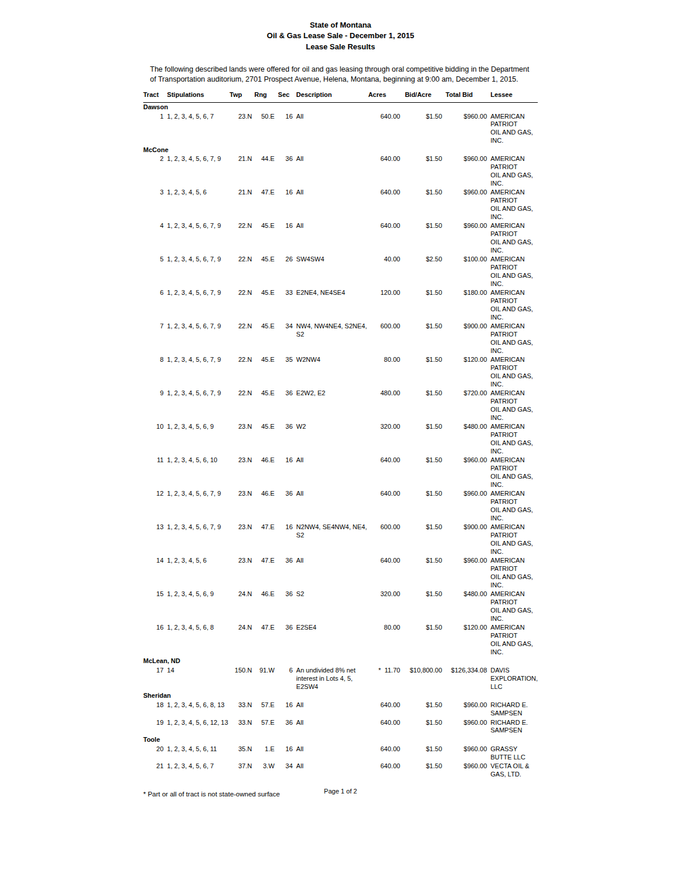State of Montana
Oil & Gas Lease Sale - December 1, 2015
Lease Sale Results
The following described lands were offered for oil and gas leasing through oral competitive bidding in the Department of Transportation auditorium, 2701 Prospect Avenue, Helena, Montana, beginning at 9:00 am, December 1, 2015.
| Tract | Stipulations | Twp | Rng | Sec | Description | Acres | Bid/Acre | Total Bid | Lessee |
| --- | --- | --- | --- | --- | --- | --- | --- | --- | --- |
| Dawson |
| 1 | 1, 2, 3, 4, 5, 6, 7 | 23.N | 50.E | 16 | All | 640.00 | $1.50 | $960.00 | AMERICAN PATRIOT OIL AND GAS, INC. |
| McCone |
| 2 | 1, 2, 3, 4, 5, 6, 7, 9 | 21.N | 44.E | 36 | All | 640.00 | $1.50 | $960.00 | AMERICAN PATRIOT OIL AND GAS, INC. |
| 3 | 1, 2, 3, 4, 5, 6 | 21.N | 47.E | 16 | All | 640.00 | $1.50 | $960.00 | AMERICAN PATRIOT OIL AND GAS, INC. |
| 4 | 1, 2, 3, 4, 5, 6, 7, 9 | 22.N | 45.E | 16 | All | 640.00 | $1.50 | $960.00 | AMERICAN PATRIOT OIL AND GAS, INC. |
| 5 | 1, 2, 3, 4, 5, 6, 7, 9 | 22.N | 45.E | 26 | SW4SW4 | 40.00 | $2.50 | $100.00 | AMERICAN PATRIOT OIL AND GAS, INC. |
| 6 | 1, 2, 3, 4, 5, 6, 7, 9 | 22.N | 45.E | 33 | E2NE4, NE4SE4 | 120.00 | $1.50 | $180.00 | AMERICAN PATRIOT OIL AND GAS, INC. |
| 7 | 1, 2, 3, 4, 5, 6, 7, 9 | 22.N | 45.E | 34 | NW4, NW4NE4, S2NE4, S2 | 600.00 | $1.50 | $900.00 | AMERICAN PATRIOT OIL AND GAS, INC. |
| 8 | 1, 2, 3, 4, 5, 6, 7, 9 | 22.N | 45.E | 35 | W2NW4 | 80.00 | $1.50 | $120.00 | AMERICAN PATRIOT OIL AND GAS, INC. |
| 9 | 1, 2, 3, 4, 5, 6, 7, 9 | 22.N | 45.E | 36 | E2W2, E2 | 480.00 | $1.50 | $720.00 | AMERICAN PATRIOT OIL AND GAS, INC. |
| 10 | 1, 2, 3, 4, 5, 6, 9 | 23.N | 45.E | 36 | W2 | 320.00 | $1.50 | $480.00 | AMERICAN PATRIOT OIL AND GAS, INC. |
| 11 | 1, 2, 3, 4, 5, 6, 10 | 23.N | 46.E | 16 | All | 640.00 | $1.50 | $960.00 | AMERICAN PATRIOT OIL AND GAS, INC. |
| 12 | 1, 2, 3, 4, 5, 6, 7, 9 | 23.N | 46.E | 36 | All | 640.00 | $1.50 | $960.00 | AMERICAN PATRIOT OIL AND GAS, INC. |
| 13 | 1, 2, 3, 4, 5, 6, 7, 9 | 23.N | 47.E | 16 | N2NW4, SE4NW4, NE4, S2 | 600.00 | $1.50 | $900.00 | AMERICAN PATRIOT OIL AND GAS, INC. |
| 14 | 1, 2, 3, 4, 5, 6 | 23.N | 47.E | 36 | All | 640.00 | $1.50 | $960.00 | AMERICAN PATRIOT OIL AND GAS, INC. |
| 15 | 1, 2, 3, 4, 5, 6, 9 | 24.N | 46.E | 36 | S2 | 320.00 | $1.50 | $480.00 | AMERICAN PATRIOT OIL AND GAS, INC. |
| 16 | 1, 2, 3, 4, 5, 6, 8 | 24.N | 47.E | 36 | E2SE4 | 80.00 | $1.50 | $120.00 | AMERICAN PATRIOT OIL AND GAS, INC. |
| McLean, ND |
| 17 | 14 | 150.N | 91.W | 6 | An undivided 8% net interest in Lots 4, 5, E2SW4 | * 11.70 | $10,800.00 | $126,334.08 | DAVIS EXPLORATION, LLC |
| Sheridan |
| 18 | 1, 2, 3, 4, 5, 6, 8, 13 | 33.N | 57.E | 16 | All | 640.00 | $1.50 | $960.00 | RICHARD E. SAMPSEN |
| 19 | 1, 2, 3, 4, 5, 6, 12, 13 | 33.N | 57.E | 36 | All | 640.00 | $1.50 | $960.00 | RICHARD E. SAMPSEN |
| Toole |
| 20 | 1, 2, 3, 4, 5, 6, 11 | 35.N | 1.E | 16 | All | 640.00 | $1.50 | $960.00 | GRASSY BUTTE LLC |
| 21 | 1, 2, 3, 4, 5, 6, 7 | 37.N | 3.W | 34 | All | 640.00 | $1.50 | $960.00 | VECTA OIL & GAS, LTD. |
* Part or all of tract is not state-owned surface
Page 1 of 2